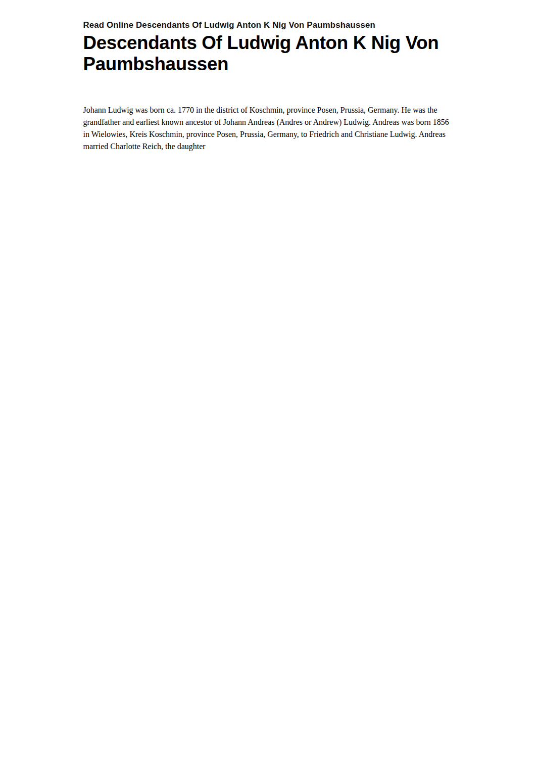Read Online Descendants Of Ludwig Anton K Nig Von Paumbshaussen
Descendants Of Ludwig Anton K Nig Von Paumbshaussen
Johann Ludwig was born ca. 1770 in the district of Koschmin, province Posen, Prussia, Germany. He was the grandfather and earliest known ancestor of Johann Andreas (Andres or Andrew) Ludwig. Andreas was born 1856 in Wielowies, Kreis Koschmin, province Posen, Prussia, Germany, to Friedrich and Christiane Ludwig. Andreas married Charlotte Reich, the daughter